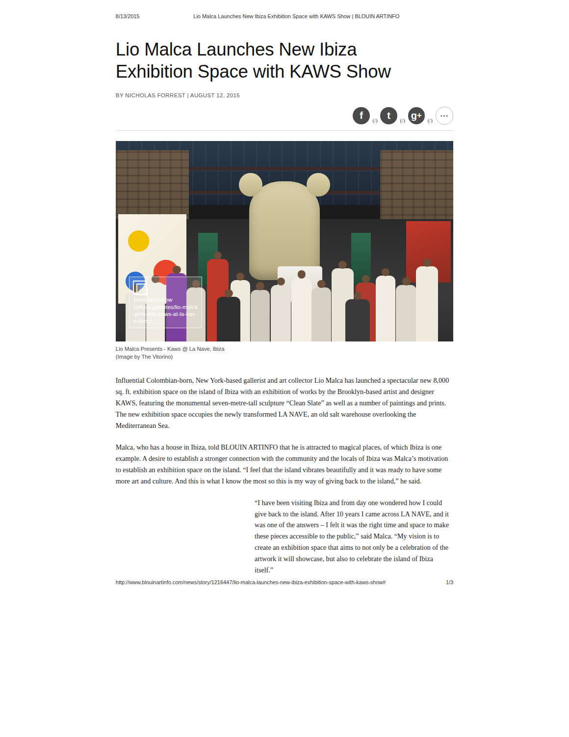8/13/2015 Lio Malca Launches New Ibiza Exhibition Space with KAWS Show | BLOUIN ARTINFO
Lio Malca Launches New Ibiza Exhibition Space with KAWS Show
BY NICHOLAS FORREST | AUGUST 12, 2015
f
(/)
t
(/)
g+
(/)
⋯
View Slideshow
(/photo-galleries/lio-malca-presents-kaws-at-la-nave-ibiza)
Lio Malca Presents - Kaws @ La Nave, Ibiza
(Image by The Vitorino)
Influential Colombian-born, New York-based gallerist and art collector Lio Malca has launched a spectacular new 8,000 sq. ft. exhibition space on the island of Ibiza with an exhibition of works by the Brooklyn-based artist and designer KAWS, featuring the monumental seven-metre-tall sculpture “Clean Slate” as well as a number of paintings and prints. The new exhibition space occupies the newly transformed LA NAVE, an old salt warehouse overlooking the Mediterranean Sea.
Malca, who has a house in Ibiza, told BLOUIN ARTINFO that he is attracted to magical places, of which Ibiza is one example. A desire to establish a stronger connection with the community and the locals of Ibiza was Malca’s motivation to establish an exhibition space on the island. “I feel that the island vibrates beautifully and it was ready to have some more art and culture. And this is what I know the most so this is my way of giving back to the island,” he said.
“I have been visiting Ibiza and from day one wondered how I could give back to the island. After 10 years I came across LA NAVE, and it was one of the answers – I felt it was the right time and space to make these pieces accessible to the public,” said Malca. “My vision is to create an exhibition space that aims to not only be a celebration of the artwork it will showcase, but also to celebrate the island of Ibiza itself.”
http://www.blouinartinfo.com/news/story/1216447/lio-malca-launches-new-ibiza-exhibition-space-with-kaws-show# 1/3